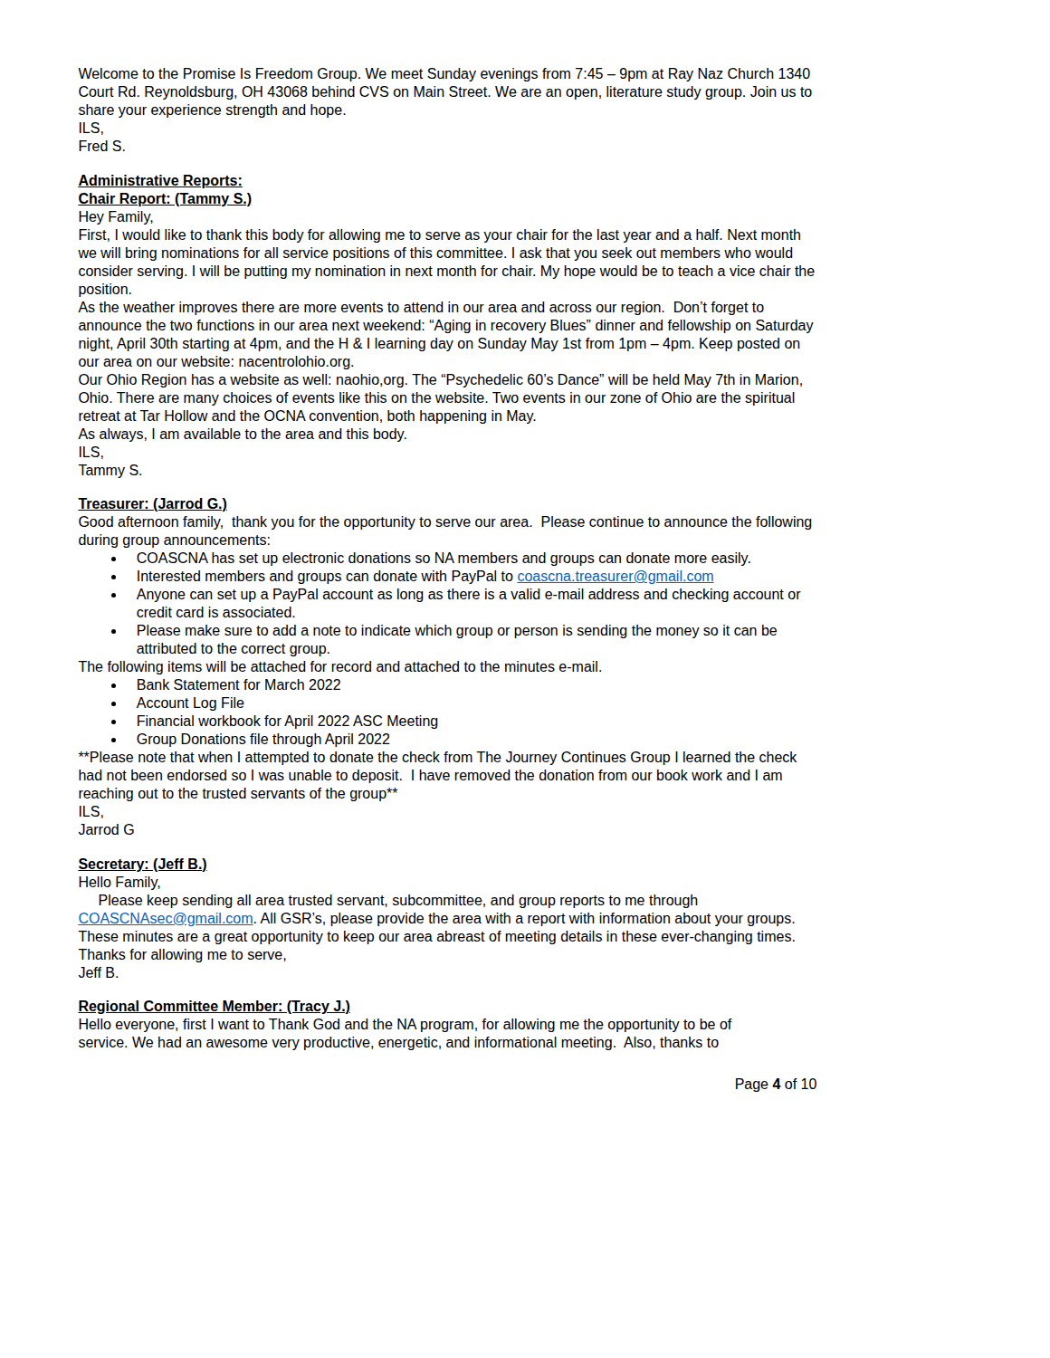Welcome to the Promise Is Freedom Group. We meet Sunday evenings from 7:45 – 9pm at Ray Naz Church 1340 Court Rd. Reynoldsburg, OH 43068 behind CVS on Main Street. We are an open, literature study group. Join us to share your experience strength and hope.
ILS,
Fred S.
Administrative Reports:
Chair Report: (Tammy S.)
Hey Family,
First, I would like to thank this body for allowing me to serve as your chair for the last year and a half. Next month we will bring nominations for all service positions of this committee. I ask that you seek out members who would consider serving. I will be putting my nomination in next month for chair. My hope would be to teach a vice chair the position.
As the weather improves there are more events to attend in our area and across our region. Don’t forget to announce the two functions in our area next weekend: “Aging in recovery Blues” dinner and fellowship on Saturday night, April 30th starting at 4pm, and the H & I learning day on Sunday May 1st from 1pm – 4pm. Keep posted on our area on our website: nacentrolohio.org.
Our Ohio Region has a website as well: naohio,org. The “Psychedelic 60’s Dance” will be held May 7th in Marion, Ohio. There are many choices of events like this on the website. Two events in our zone of Ohio are the spiritual retreat at Tar Hollow and the OCNA convention, both happening in May.
As always, I am available to the area and this body.
ILS,
Tammy S.
Treasurer: (Jarrod G.)
Good afternoon family, thank you for the opportunity to serve our area. Please continue to announce the following during group announcements:
COASCNA has set up electronic donations so NA members and groups can donate more easily.
Interested members and groups can donate with PayPal to coascna.treasurer@gmail.com
Anyone can set up a PayPal account as long as there is a valid e-mail address and checking account or credit card is associated.
Please make sure to add a note to indicate which group or person is sending the money so it can be attributed to the correct group.
The following items will be attached for record and attached to the minutes e-mail.
Bank Statement for March 2022
Account Log File
Financial workbook for April 2022 ASC Meeting
Group Donations file through April 2022
**Please note that when I attempted to donate the check from The Journey Continues Group I learned the check had not been endorsed so I was unable to deposit. I have removed the donation from our book work and I am reaching out to the trusted servants of the group**
ILS,
Jarrod G
Secretary: (Jeff B.)
Hello Family,
Please keep sending all area trusted servant, subcommittee, and group reports to me through COASCNAsec@gmail.com. All GSR’s, please provide the area with a report with information about your groups. These minutes are a great opportunity to keep our area abreast of meeting details in these ever-changing times.
Thanks for allowing me to serve,
Jeff B.
Regional Committee Member: (Tracy J.)
Hello everyone, first I want to Thank God and the NA program, for allowing me the opportunity to be of
service. We had an awesome very productive, energetic, and informational meeting. Also, thanks to
Page 4 of 10